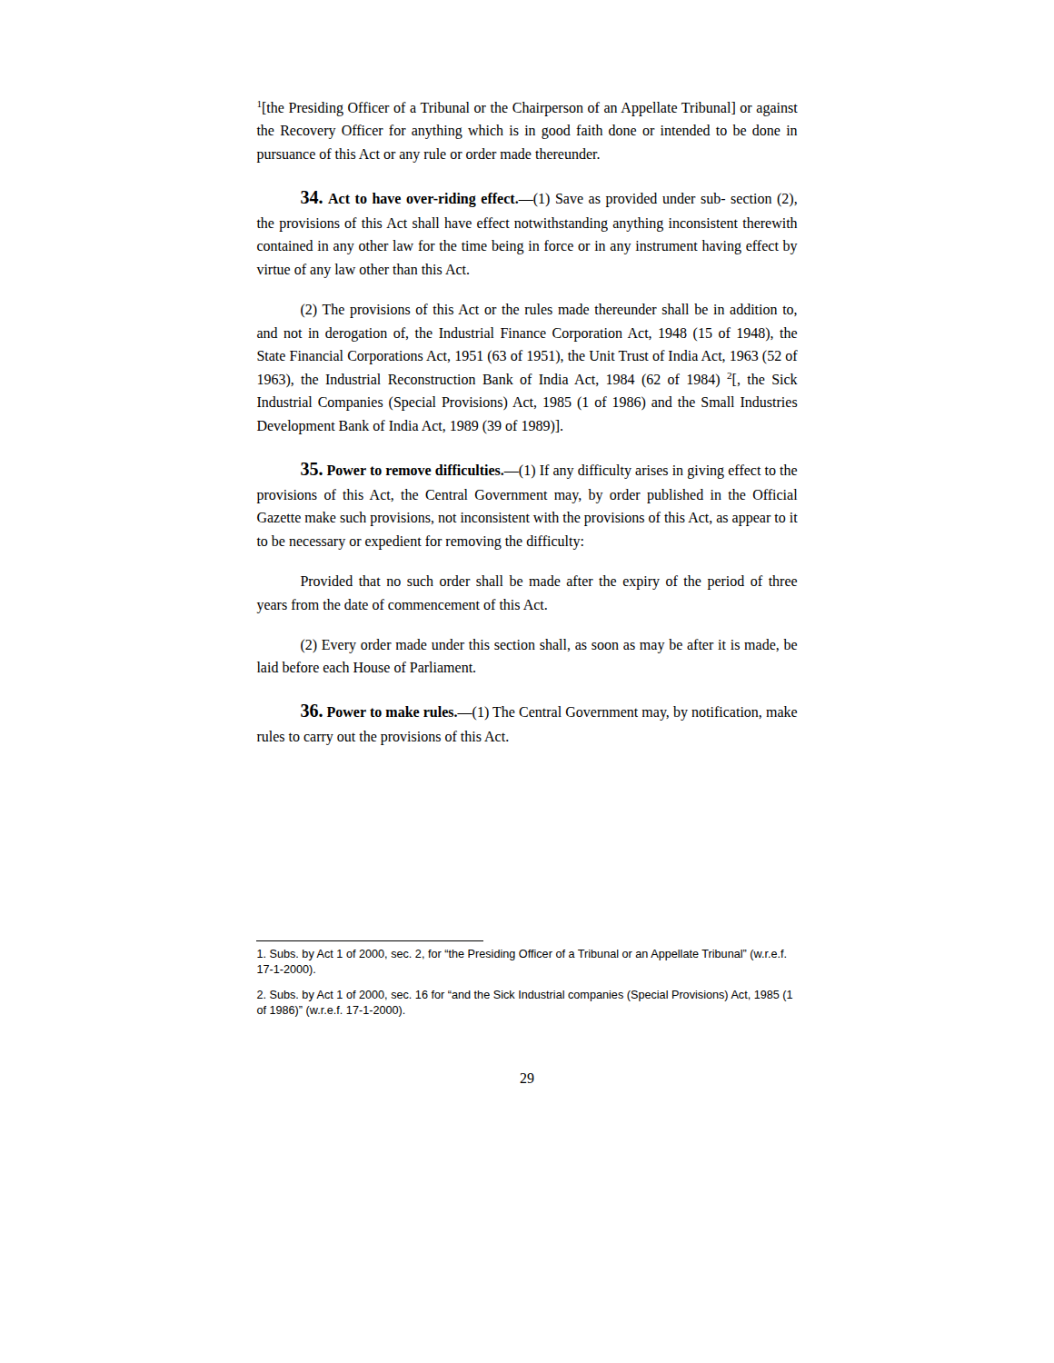1[the Presiding Officer of a Tribunal or the Chairperson of an Appellate Tribunal] or against the Recovery Officer for anything which is in good faith done or intended to be done in pursuance of this Act or any rule or order made thereunder.
34. Act to have over-riding effect.—(1) Save as provided under sub- section (2), the provisions of this Act shall have effect notwithstanding anything inconsistent therewith contained in any other law for the time being in force or in any instrument having effect by virtue of any law other than this Act.
(2) The provisions of this Act or the rules made thereunder shall be in addition to, and not in derogation of, the Industrial Finance Corporation Act, 1948 (15 of 1948), the State Financial Corporations Act, 1951 (63 of 1951), the Unit Trust of India Act, 1963 (52 of 1963), the Industrial Reconstruction Bank of India Act, 1984 (62 of 1984) 2[, the Sick Industrial Companies (Special Provisions) Act, 1985 (1 of 1986) and the Small Industries Development Bank of India Act, 1989 (39 of 1989)].
35. Power to remove difficulties.—(1) If any difficulty arises in giving effect to the provisions of this Act, the Central Government may, by order published in the Official Gazette make such provisions, not inconsistent with the provisions of this Act, as appear to it to be necessary or expedient for removing the difficulty:
Provided that no such order shall be made after the expiry of the period of three years from the date of commencement of this Act.
(2) Every order made under this section shall, as soon as may be after it is made, be laid before each House of Parliament.
36. Power to make rules.—(1) The Central Government may, by notification, make rules to carry out the provisions of this Act.
1. Subs. by Act 1 of 2000, sec. 2, for “the Presiding Officer of a Tribunal or an Appellate Tribunal” (w.r.e.f. 17-1-2000).
2. Subs. by Act 1 of 2000, sec. 16 for “and the Sick Industrial companies (Special Provisions) Act, 1985 (1 of 1986)” (w.r.e.f. 17-1-2000).
29